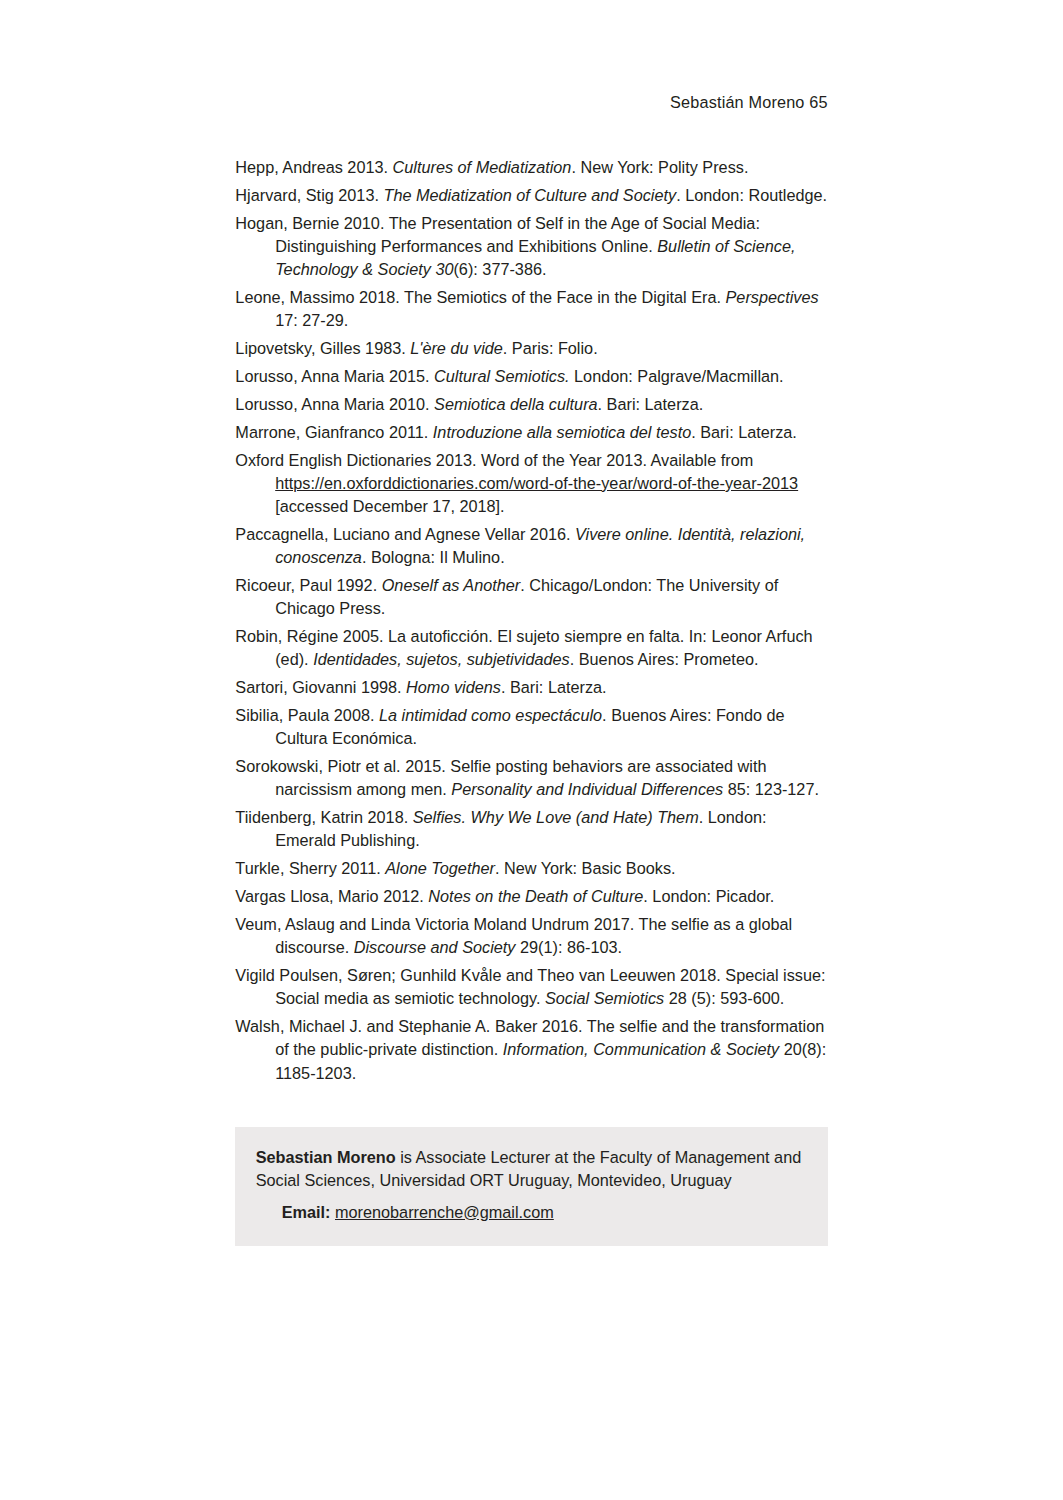Sebastián Moreno 65
Hepp, Andreas 2013. Cultures of Mediatization. New York: Polity Press.
Hjarvard, Stig 2013. The Mediatization of Culture and Society. London: Routledge.
Hogan, Bernie 2010. The Presentation of Self in the Age of Social Media: Distinguishing Performances and Exhibitions Online. Bulletin of Science, Technology & Society 30(6): 377-386.
Leone, Massimo 2018. The Semiotics of the Face in the Digital Era. Perspectives 17: 27-29.
Lipovetsky, Gilles 1983. L'ère du vide. Paris: Folio.
Lorusso, Anna Maria 2015. Cultural Semiotics. London: Palgrave/Macmillan.
Lorusso, Anna Maria 2010. Semiotica della cultura. Bari: Laterza.
Marrone, Gianfranco 2011. Introduzione alla semiotica del testo. Bari: Laterza.
Oxford English Dictionaries 2013. Word of the Year 2013. Available from https://en.oxforddictionaries.com/word-of-the-year/word-of-the-year-2013 [accessed December 17, 2018].
Paccagnella, Luciano and Agnese Vellar 2016. Vivere online. Identità, relazioni, conoscenza. Bologna: Il Mulino.
Ricoeur, Paul 1992. Oneself as Another. Chicago/London: The University of Chicago Press.
Robin, Régine 2005. La autoficción. El sujeto siempre en falta. In: Leonor Arfuch (ed). Identidades, sujetos, subjetividades. Buenos Aires: Prometeo.
Sartori, Giovanni 1998. Homo videns. Bari: Laterza.
Sibilia, Paula 2008. La intimidad como espectáculo. Buenos Aires: Fondo de Cultura Económica.
Sorokowski, Piotr et al. 2015. Selfie posting behaviors are associated with narcissism among men. Personality and Individual Differences 85: 123-127.
Tiidenberg, Katrin 2018. Selfies. Why We Love (and Hate) Them. London: Emerald Publishing.
Turkle, Sherry 2011. Alone Together. New York: Basic Books.
Vargas Llosa, Mario 2012. Notes on the Death of Culture. London: Picador.
Veum, Aslaug and Linda Victoria Moland Undrum 2017. The selfie as a global discourse. Discourse and Society 29(1): 86-103.
Vigild Poulsen, Søren; Gunhild Kvåle and Theo van Leeuwen 2018. Special issue: Social media as semiotic technology. Social Semiotics 28 (5): 593-600.
Walsh, Michael J. and Stephanie A. Baker 2016. The selfie and the transformation of the public-private distinction. Information, Communication & Society 20(8): 1185-1203.
Sebastian Moreno is Associate Lecturer at the Faculty of Management and Social Sciences, Universidad ORT Uruguay, Montevideo, Uruguay
Email: morenobarrenche@gmail.com